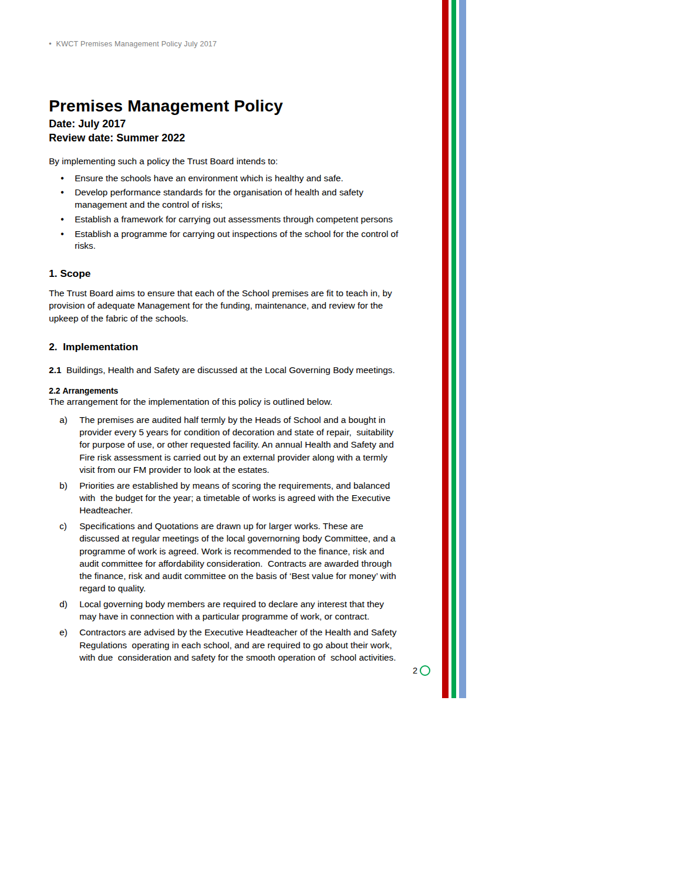• KWCT Premises Management Policy July 2017
Premises Management Policy
Date: July 2017
Review date: Summer 2022
By implementing such a policy the Trust Board intends to:
Ensure the schools have an environment which is healthy and safe.
Develop performance standards for the organisation of health and safety management and the control of risks;
Establish a framework for carrying out assessments through competent persons
Establish a programme for carrying out inspections of the school for the control of risks.
1. Scope
The Trust Board aims to ensure that each of the School premises are fit to teach in, by provision of adequate Management for the funding, maintenance, and review for the upkeep of the fabric of the schools.
2. Implementation
2.1 Buildings, Health and Safety are discussed at the Local Governing Body meetings.
2.2 Arrangements
The arrangement for the implementation of this policy is outlined below.
The premises are audited half termly by the Heads of School and a bought in provider every 5 years for condition of decoration and state of repair, suitability for purpose of use, or other requested facility. An annual Health and Safety and Fire risk assessment is carried out by an external provider along with a termly visit from our FM provider to look at the estates.
Priorities are established by means of scoring the requirements, and balanced with the budget for the year; a timetable of works is agreed with the Executive Headteacher.
Specifications and Quotations are drawn up for larger works. These are discussed at regular meetings of the local governorning body Committee, and a programme of work is agreed. Work is recommended to the finance, risk and audit committee for affordability consideration. Contracts are awarded through the finance, risk and audit committee on the basis of ‘Best value for money’ with regard to quality.
Local governing body members are required to declare any interest that they may have in connection with a particular programme of work, or contract.
Contractors are advised by the Executive Headteacher of the Health and Safety Regulations operating in each school, and are required to go about their work, with due consideration and safety for the smooth operation of school activities.
2